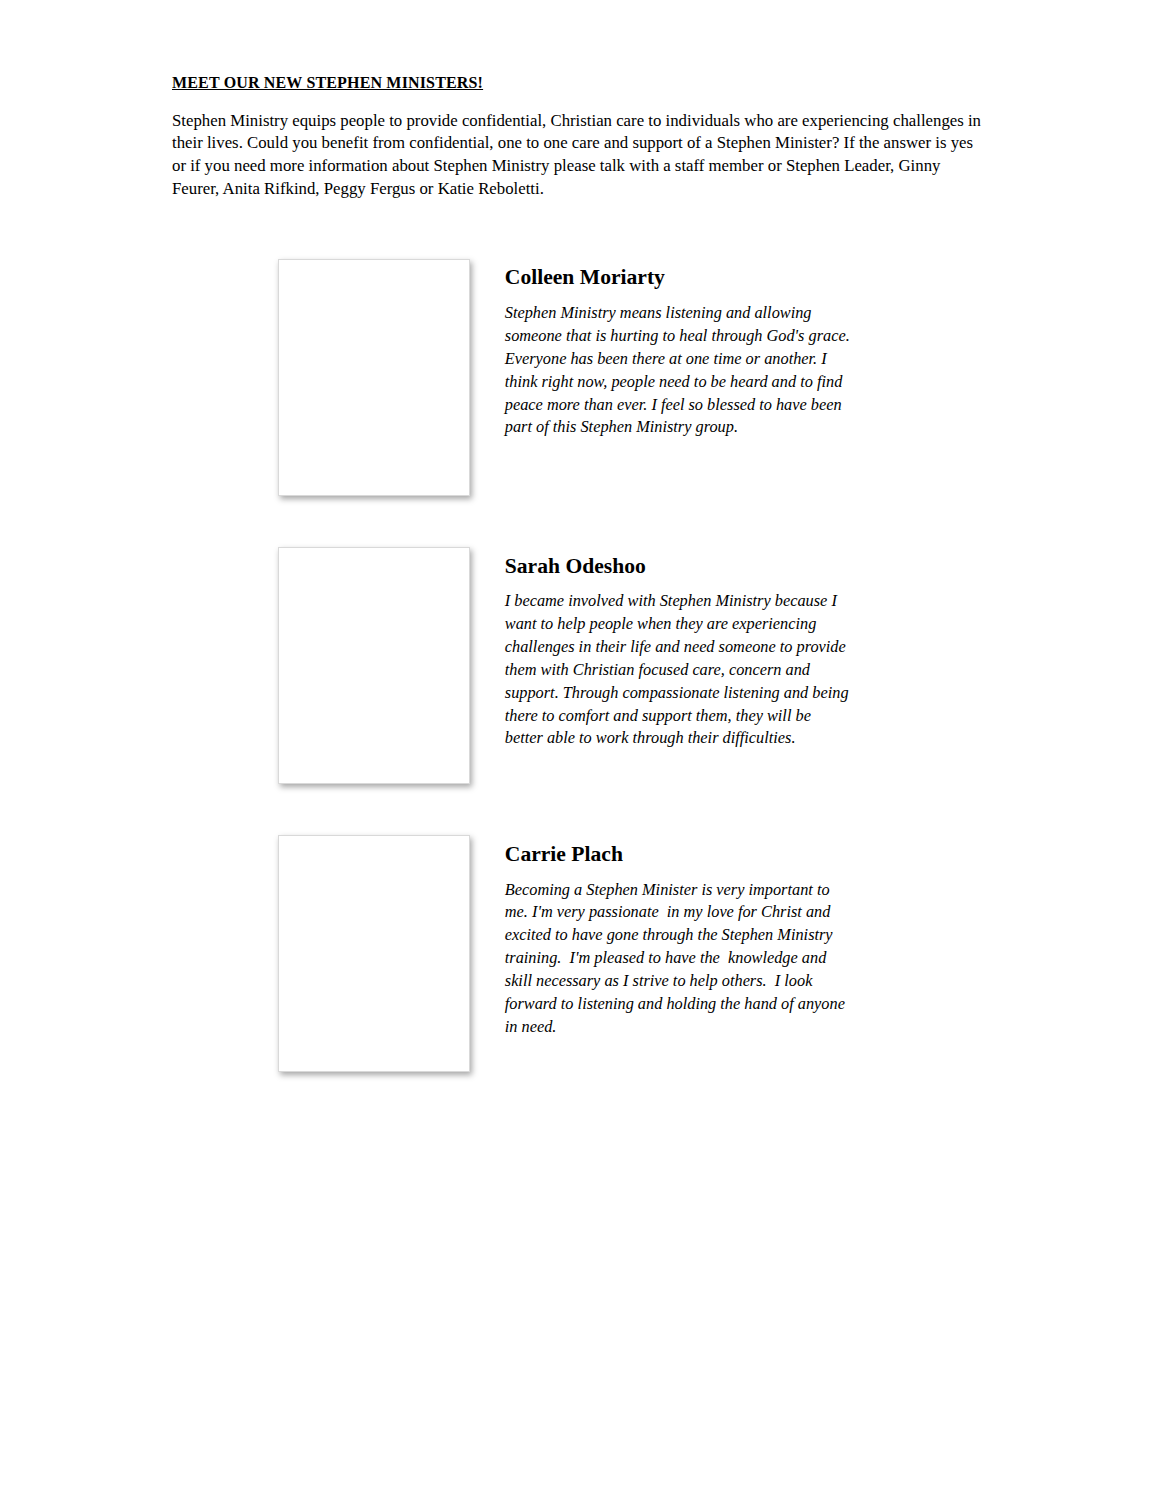MEET OUR NEW STEPHEN MINISTERS!
Stephen Ministry equips people to provide confidential, Christian care to individuals who are experiencing challenges in their lives. Could you benefit from confidential, one to one care and support of a Stephen Minister? If the answer is yes or if you need more information about Stephen Ministry please talk with a staff member or Stephen Leader, Ginny Feurer, Anita Rifkind, Peggy Fergus or Katie Reboletti.
Colleen Moriarty
Stephen Ministry means listening and allowing someone that is hurting to heal through God's grace. Everyone has been there at one time or another. I think right now, people need to be heard and to find peace more than ever. I feel so blessed to have been part of this Stephen Ministry group.
Sarah Odeshoo
I became involved with Stephen Ministry because I want to help people when they are experiencing challenges in their life and need someone to provide them with Christian focused care, concern and support. Through compassionate listening and being there to comfort and support them, they will be better able to work through their difficulties.
Carrie Plach
Becoming a Stephen Minister is very important to me. I'm very passionate in my love for Christ and excited to have gone through the Stephen Ministry training. I'm pleased to have the knowledge and skill necessary as I strive to help others. I look forward to listening and holding the hand of anyone in need.